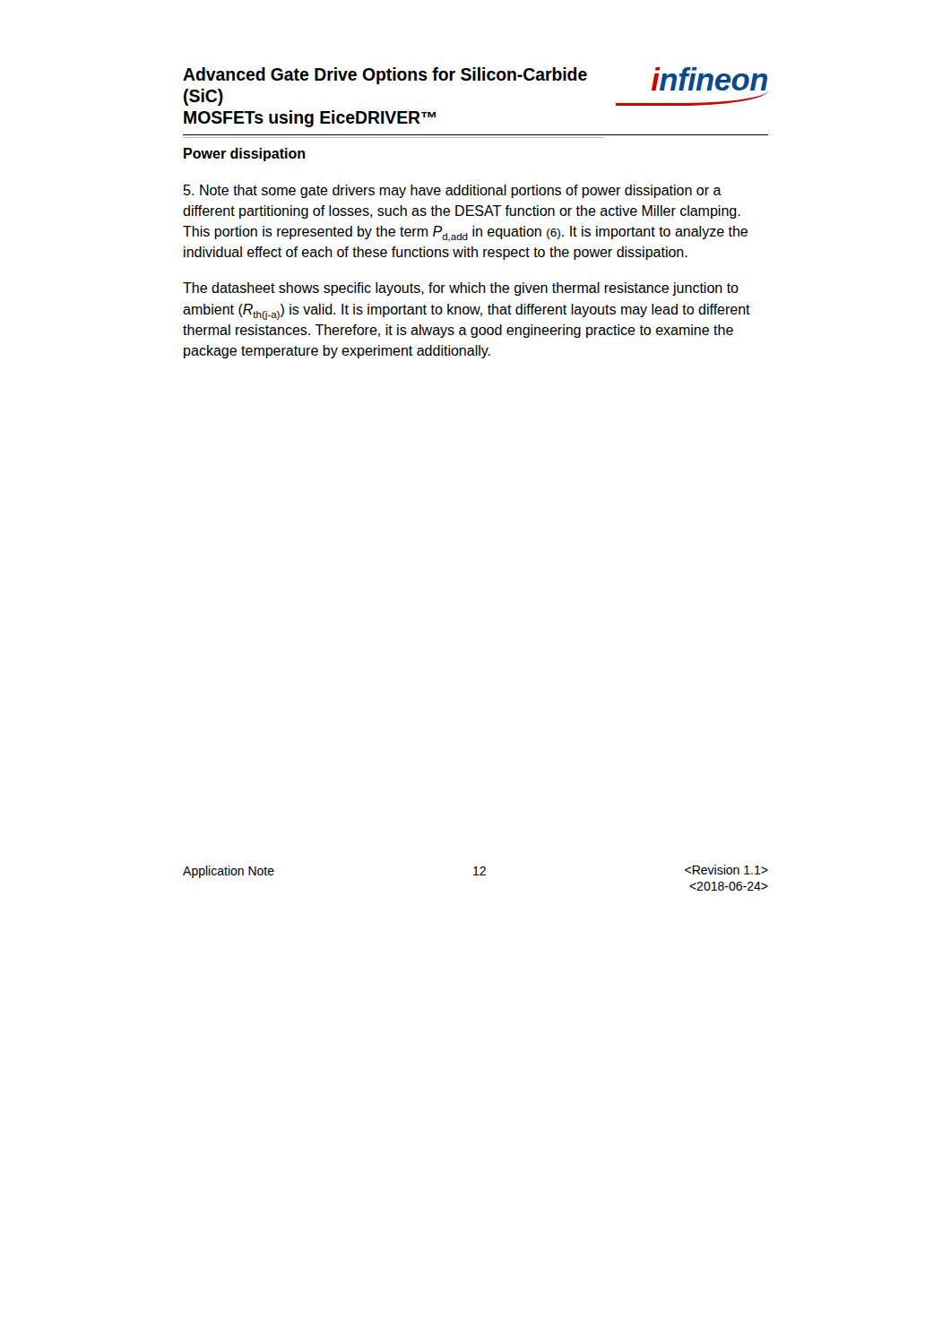Advanced Gate Drive Options for Silicon-Carbide (SiC)
MOSFETs using EiceDRIVER™
infineon
Power dissipation
5. Note that some gate drivers may have additional portions of power dissipation or a different partitioning of losses, such as the DESAT function or the active Miller clamping. This portion is represented by the term Pd,add in equation (6). It is important to analyze the individual effect of each of these functions with respect to the power dissipation.
The datasheet shows specific layouts, for which the given thermal resistance junction to ambient (Rth(j-a)) is valid. It is important to know, that different layouts may lead to different thermal resistances. Therefore, it is always a good engineering practice to examine the package temperature by experiment additionally.
Application Note
12
<Revision 1.1>
<2018-06-24>